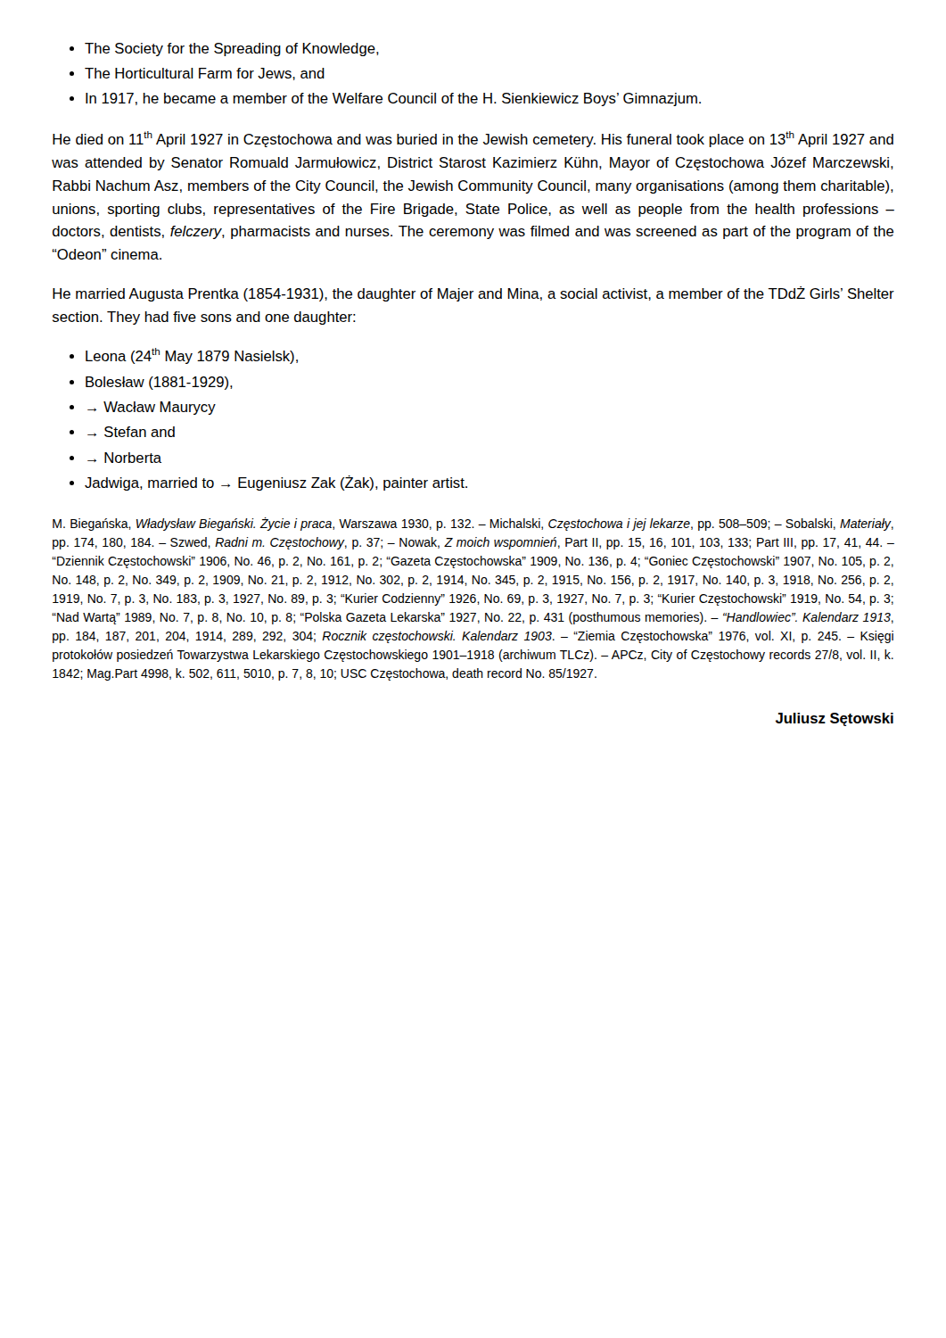The Society for the Spreading of Knowledge,
The Horticultural Farm for Jews, and
In 1917, he became a member of the Welfare Council of the H. Sienkiewicz Boys’ Gimnazjum.
He died on 11th April 1927 in Częstochowa and was buried in the Jewish cemetery. His funeral took place on 13th April 1927 and was attended by Senator Romuald Jarmułowicz, District Starost Kazimierz Kühn, Mayor of Częstochowa Józef Marczewski, Rabbi Nachum Asz, members of the City Council, the Jewish Community Council, many organisations (among them charitable), unions, sporting clubs, representatives of the Fire Brigade, State Police, as well as people from the health professions – doctors, dentists, felczery, pharmacists and nurses. The ceremony was filmed and was screened as part of the program of the “Odeon” cinema.
He married Augusta Prentka (1854-1931), the daughter of Majer and Mina, a social activist, a member of the TDdŻ Girls’ Shelter section. They had five sons and one daughter:
Leona (24th May 1879 Nasielsk),
Bolesław (1881-1929),
→ Wacław Maurycy
→ Stefan and
→ Norberta
Jadwiga, married to → Eugeniusz Zak (Żak), painter artist.
M. Biegańska, Władysław Biegański. Życie i praca, Warszawa 1930, p. 132. – Michalski, Częstochowa i jej lekarze, pp. 508–509; – Sobalski, Materiały, pp. 174, 180, 184. – Szwed, Radni m. Częstochowy, p. 37; – Nowak, Z moich wspomnień, Part II, pp. 15, 16, 101, 103, 133; Part III, pp. 17, 41, 44. – “Dziennik Częstochowski” 1906, No. 46, p. 2, No. 161, p. 2; “Gazeta Częstochowska” 1909, No. 136, p. 4; “Goniec Częstochowski” 1907, No. 105, p. 2, No. 148, p. 2, No. 349, p. 2, 1909, No. 21, p. 2, 1912, No. 302, p. 2, 1914, No. 345, p. 2, 1915, No. 156, p. 2, 1917, No. 140, p. 3, 1918, No. 256, p. 2, 1919, No. 7, p. 3, No. 183, p. 3, 1927, No. 89, p. 3; “Kurier Codzienny” 1926, No. 69, p. 3, 1927, No. 7, p. 3; “Kurier Częstochowski” 1919, No. 54, p. 3; “Nad Wartą” 1989, No. 7, p. 8, No. 10, p. 8; “Polska Gazeta Lekarska” 1927, No. 22, p. 431 (posthumous memories). – “Handlowiec”. Kalendarz 1913, pp. 184, 187, 201, 204, 1914, 289, 292, 304; Rocznik częstochowski. Kalendarz 1903. – “Ziemia Częstochowska” 1976, vol. XI, p. 245. – Księgi protokołów posiedzeń Towarzystwa Lekarskiego Częstochowskiego 1901–1918 (archiwum TLCz). – APCz, City of Częstochowy records 27/8, vol. II, k. 1842; Mag.Part 4998, k. 502, 611, 5010, p. 7, 8, 10; USC Częstochowa, death record No. 85/1927.
Juliusz Sętowski